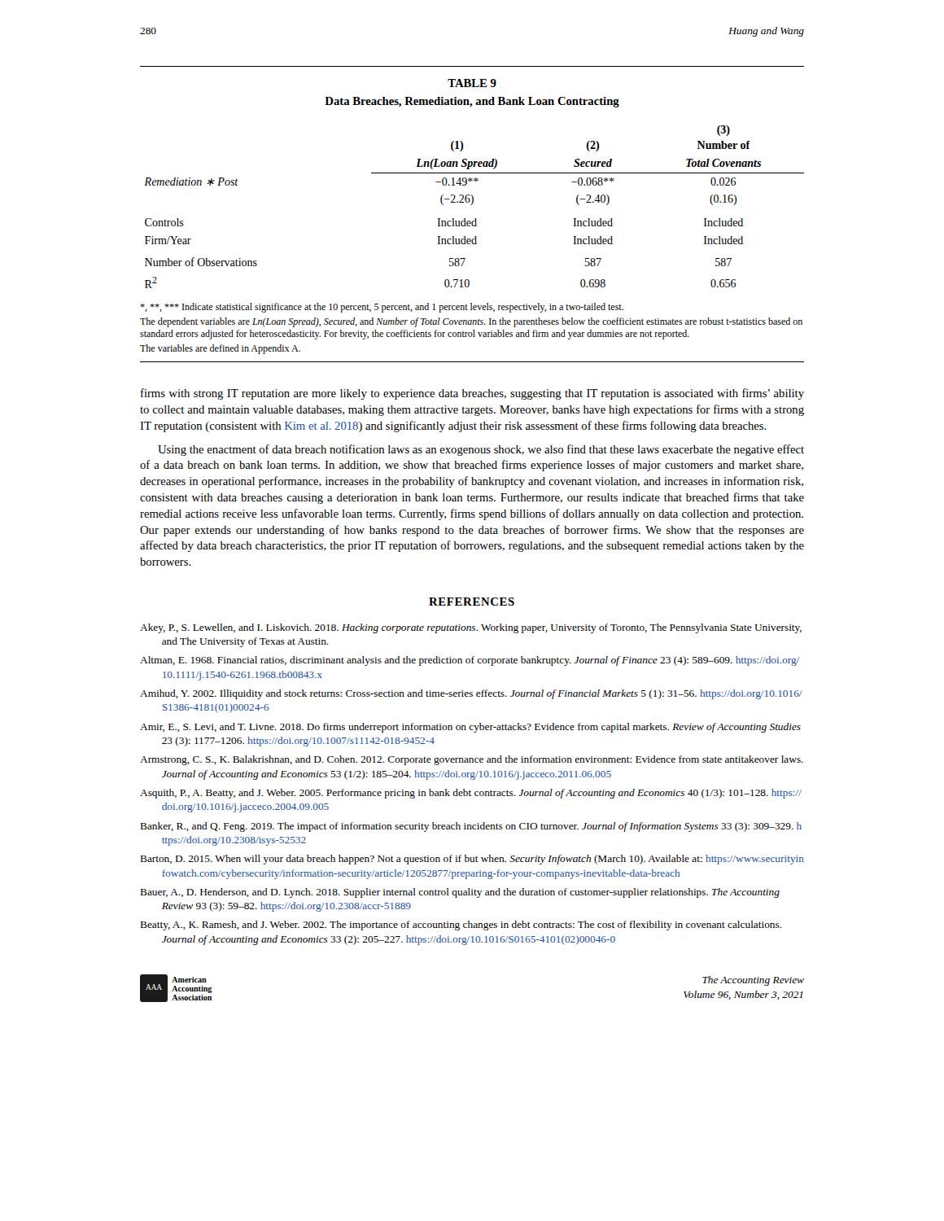280
Huang and Wang
TABLE 9
Data Breaches, Remediation, and Bank Loan Contracting
| | (1) | (2) | (3) Number of |
| --- | --- | --- | --- |
| | Ln(Loan Spread) | Secured | Total Covenants |
| Remediation ∗ Post | −0.149** | −0.068** | 0.026 |
| | (−2.26) | (−2.40) | (0.16) |
| Controls | Included | Included | Included |
| Firm/Year | Included | Included | Included |
| Number of Observations | 587 | 587 | 587 |
| R 2 | 0.710 | 0.698 | 0.656 |
*, **, *** Indicate statistical significance at the 10 percent, 5 percent, and 1 percent levels, respectively, in a two-tailed test.
The dependent variables are Ln(Loan Spread), Secured, and Number of Total Covenants. In the parentheses below the coefficient estimates are robust t-statistics based on standard errors adjusted for heteroscedasticity. For brevity, the coefficients for control variables and firm and year dummies are not reported.
The variables are defined in Appendix A.
firms with strong IT reputation are more likely to experience data breaches, suggesting that IT reputation is associated with firms’ ability to collect and maintain valuable databases, making them attractive targets. Moreover, banks have high expectations for firms with a strong IT reputation (consistent with Kim et al. 2018) and significantly adjust their risk assessment of these firms following data breaches.
Using the enactment of data breach notification laws as an exogenous shock, we also find that these laws exacerbate the negative effect of a data breach on bank loan terms. In addition, we show that breached firms experience losses of major customers and market share, decreases in operational performance, increases in the probability of bankruptcy and covenant violation, and increases in information risk, consistent with data breaches causing a deterioration in bank loan terms. Furthermore, our results indicate that breached firms that take remedial actions receive less unfavorable loan terms. Currently, firms spend billions of dollars annually on data collection and protection. Our paper extends our understanding of how banks respond to the data breaches of borrower firms. We show that the responses are affected by data breach characteristics, the prior IT reputation of borrowers, regulations, and the subsequent remedial actions taken by the borrowers.
REFERENCES
Akey, P., S. Lewellen, and I. Liskovich. 2018. Hacking corporate reputations. Working paper, University of Toronto, The Pennsylvania State University, and The University of Texas at Austin.
Altman, E. 1968. Financial ratios, discriminant analysis and the prediction of corporate bankruptcy. Journal of Finance 23 (4): 589–609. https://doi.org/10.1111/j.1540-6261.1968.tb00843.x
Amihud, Y. 2002. Illiquidity and stock returns: Cross-section and time-series effects. Journal of Financial Markets 5 (1): 31–56. https://doi.org/10.1016/S1386-4181(01)00024-6
Amir, E., S. Levi, and T. Livne. 2018. Do firms underreport information on cyber-attacks? Evidence from capital markets. Review of Accounting Studies 23 (3): 1177–1206. https://doi.org/10.1007/s11142-018-9452-4
Armstrong, C. S., K. Balakrishnan, and D. Cohen. 2012. Corporate governance and the information environment: Evidence from state antitakeover laws. Journal of Accounting and Economics 53 (1/2): 185–204. https://doi.org/10.1016/j.jacceco.2011.06.005
Asquith, P., A. Beatty, and J. Weber. 2005. Performance pricing in bank debt contracts. Journal of Accounting and Economics 40 (1/3): 101–128. https://doi.org/10.1016/j.jacceco.2004.09.005
Banker, R., and Q. Feng. 2019. The impact of information security breach incidents on CIO turnover. Journal of Information Systems 33 (3): 309–329. https://doi.org/10.2308/isys-52532
Barton, D. 2015. When will your data breach happen? Not a question of if but when. Security Infowatch (March 10). Available at: https://www.securityinfowatch.com/cybersecurity/information-security/article/12052877/preparing-for-your-companys-inevitable-data-breach
Bauer, A., D. Henderson, and D. Lynch. 2018. Supplier internal control quality and the duration of customer-supplier relationships. The Accounting Review 93 (3): 59–82. https://doi.org/10.2308/accr-51889
Beatty, A., K. Ramesh, and J. Weber. 2002. The importance of accounting changes in debt contracts: The cost of flexibility in covenant calculations. Journal of Accounting and Economics 33 (2): 205–227. https://doi.org/10.1016/S0165-4101(02)00046-0
AAA
American
Accounting
Association
The Accounting Review
Volume 96, Number 3, 2021